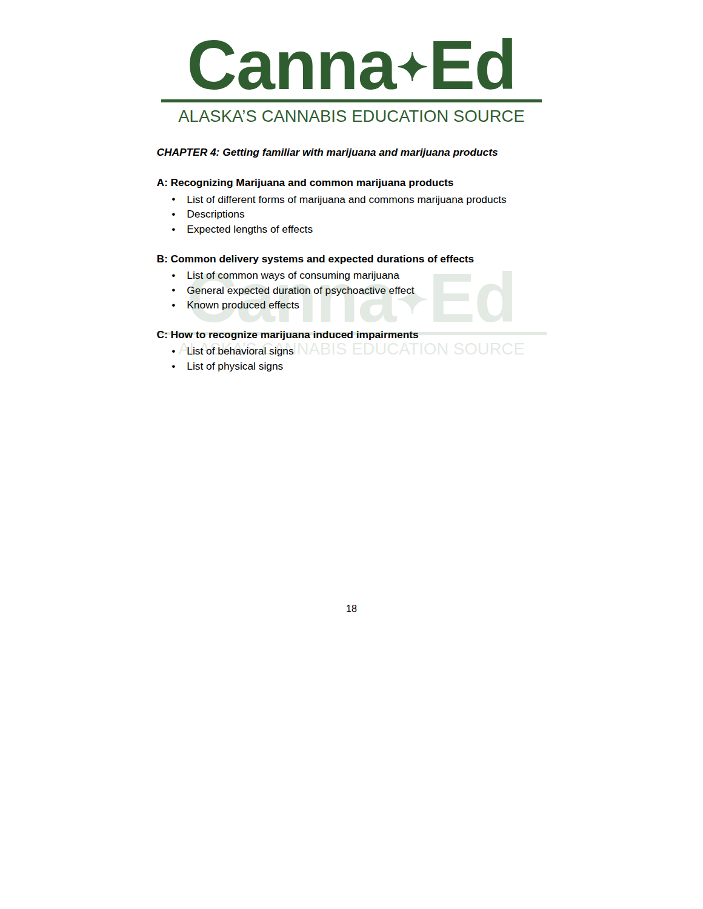Canna✦Ed
ALASKA’S CANNABIS EDUCATION SOURCE
CHAPTER 4: Getting familiar with marijuana and marijuana products
A: Recognizing Marijuana and common marijuana products
List of different forms of marijuana and commons marijuana products
Descriptions
Expected lengths of effects
B: Common delivery systems and expected durations of effects
List of common ways of consuming marijuana
General expected duration of psychoactive effect
Known produced effects
C: How to recognize marijuana induced impairments
List of behavioral signs
List of physical signs
Canna✦Ed
ALASKA’S CANNABIS EDUCATION SOURCE
18